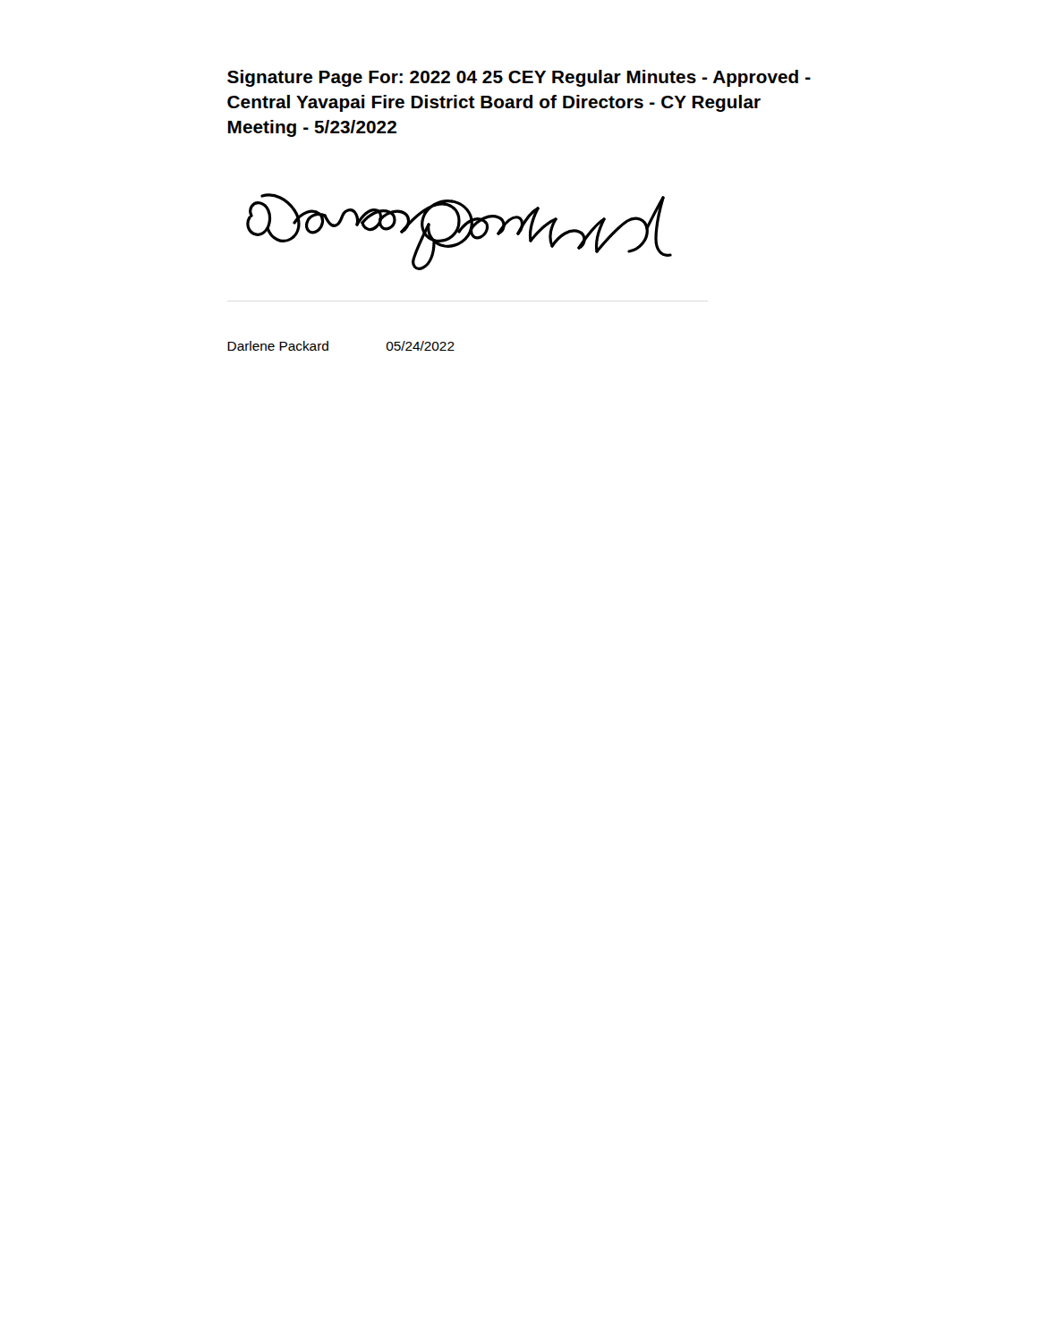Signature Page For: 2022 04 25 CEY Regular Minutes - Approved - Central Yavapai Fire District Board of Directors - CY Regular Meeting - 5/23/2022
Darlene Packard05/24/2022